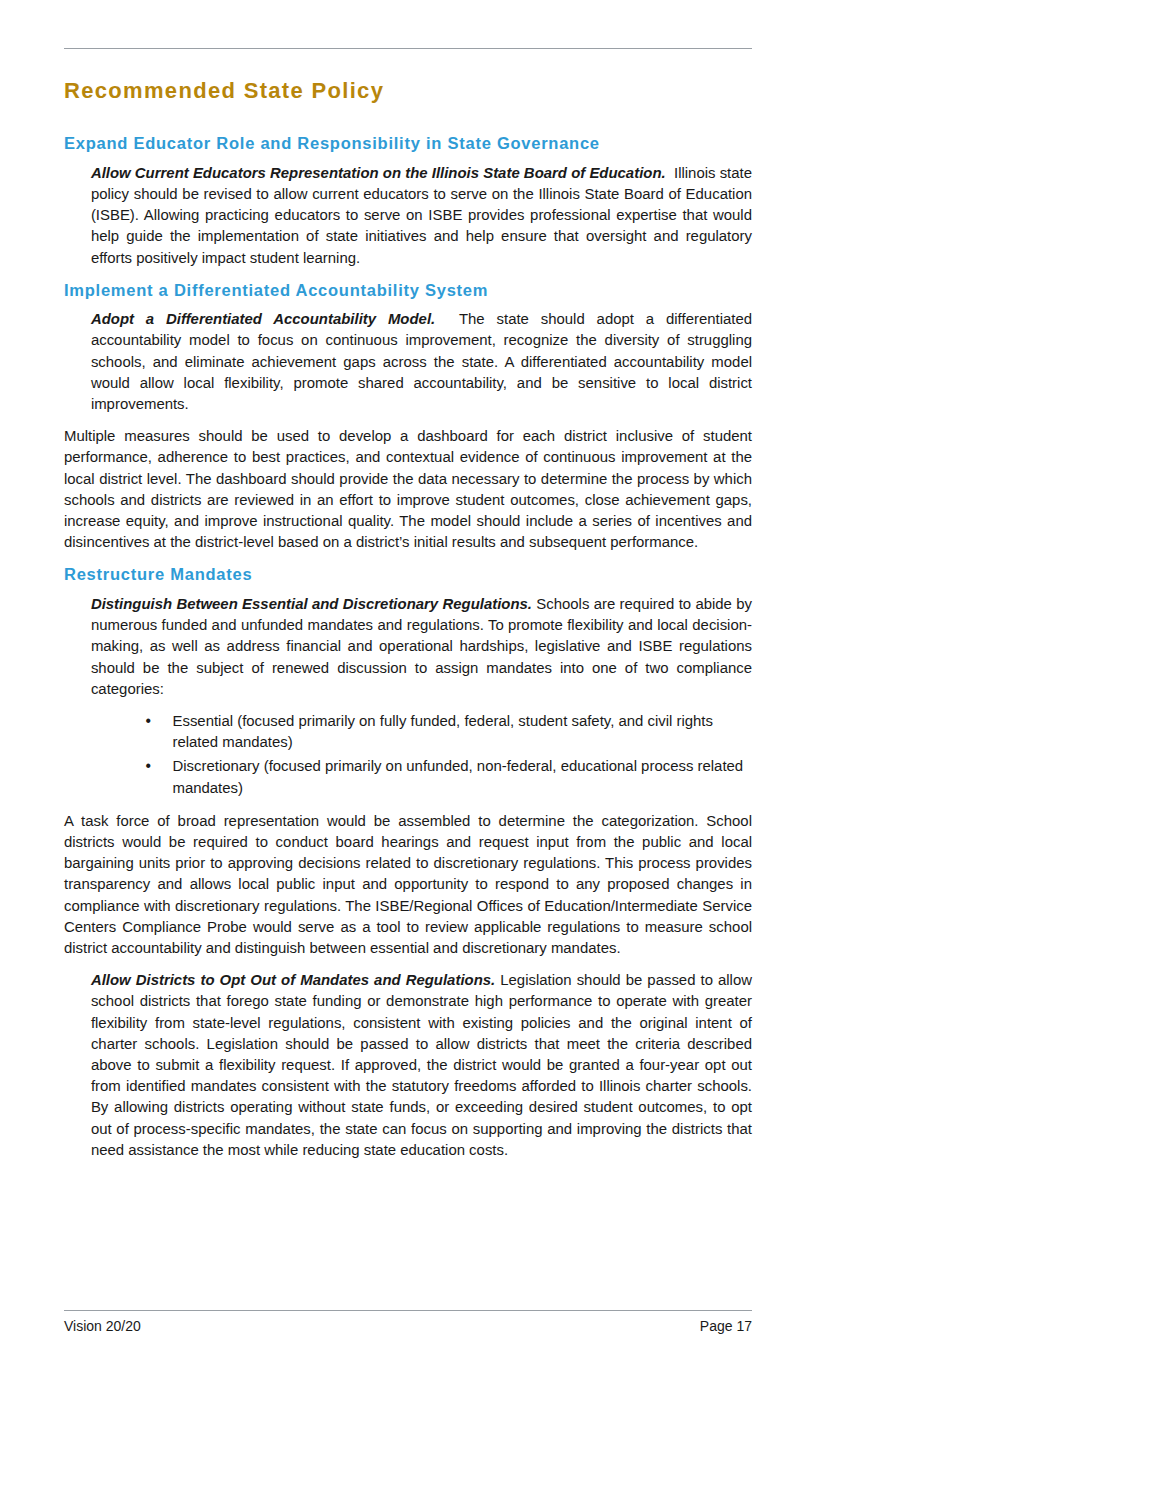Recommended State Policy
Expand Educator Role and Responsibility in State Governance
Allow Current Educators Representation on the Illinois State Board of Education. Illinois state policy should be revised to allow current educators to serve on the Illinois State Board of Education (ISBE). Allowing practicing educators to serve on ISBE provides professional expertise that would help guide the implementation of state initiatives and help ensure that oversight and regulatory efforts positively impact student learning.
Implement a Differentiated Accountability System
Adopt a Differentiated Accountability Model. The state should adopt a differentiated accountability model to focus on continuous improvement, recognize the diversity of struggling schools, and eliminate achievement gaps across the state. A differentiated accountability model would allow local flexibility, promote shared accountability, and be sensitive to local district improvements.
Multiple measures should be used to develop a dashboard for each district inclusive of student performance, adherence to best practices, and contextual evidence of continuous improvement at the local district level. The dashboard should provide the data necessary to determine the process by which schools and districts are reviewed in an effort to improve student outcomes, close achievement gaps, increase equity, and improve instructional quality. The model should include a series of incentives and disincentives at the district-level based on a district’s initial results and subsequent performance.
Restructure Mandates
Distinguish Between Essential and Discretionary Regulations. Schools are required to abide by numerous funded and unfunded mandates and regulations. To promote flexibility and local decision-making, as well as address financial and operational hardships, legislative and ISBE regulations should be the subject of renewed discussion to assign mandates into one of two compliance categories:
Essential (focused primarily on fully funded, federal, student safety, and civil rights related mandates)
Discretionary (focused primarily on unfunded, non-federal, educational process related mandates)
A task force of broad representation would be assembled to determine the categorization. School districts would be required to conduct board hearings and request input from the public and local bargaining units prior to approving decisions related to discretionary regulations. This process provides transparency and allows local public input and opportunity to respond to any proposed changes in compliance with discretionary regulations. The ISBE/Regional Offices of Education/Intermediate Service Centers Compliance Probe would serve as a tool to review applicable regulations to measure school district accountability and distinguish between essential and discretionary mandates.
Allow Districts to Opt Out of Mandates and Regulations. Legislation should be passed to allow school districts that forego state funding or demonstrate high performance to operate with greater flexibility from state-level regulations, consistent with existing policies and the original intent of charter schools. Legislation should be passed to allow districts that meet the criteria described above to submit a flexibility request. If approved, the district would be granted a four-year opt out from identified mandates consistent with the statutory freedoms afforded to Illinois charter schools. By allowing districts operating without state funds, or exceeding desired student outcomes, to opt out of process-specific mandates, the state can focus on supporting and improving the districts that need assistance the most while reducing state education costs.
Vision 20/20 Page 17